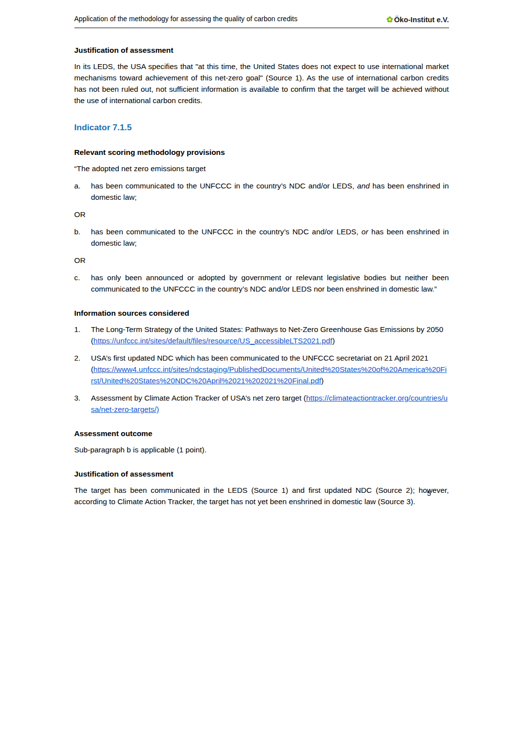Application of the methodology for assessing the quality of carbon credits
✿Öko-Institut e.V.
Justification of assessment
In its LEDS, the USA specifies that "at this time, the United States does not expect to use international market mechanisms toward achievement of this net-zero goal" (Source 1). As the use of international carbon credits has not been ruled out, not sufficient information is available to confirm that the target will be achieved without the use of international carbon credits.
Indicator 7.1.5
Relevant scoring methodology provisions
“The adopted net zero emissions target
a. has been communicated to the UNFCCC in the country’s NDC and/or LEDS, and has been enshrined in domestic law;
OR
b. has been communicated to the UNFCCC in the country’s NDC and/or LEDS, or has been enshrined in domestic law;
OR
c. has only been announced or adopted by government or relevant legislative bodies but neither been communicated to the UNFCCC in the country’s NDC and/or LEDS nor been enshrined in domestic law.”
Information sources considered
1. The Long-Term Strategy of the United States: Pathways to Net-Zero Greenhouse Gas Emissions by 2050 (https://unfccc.int/sites/default/files/resource/US_accessibleLTS2021.pdf)
2. USA’s first updated NDC which has been communicated to the UNFCCC secretariat on 21 April 2021
(https://www4.unfccc.int/sites/ndcstaging/PublishedDocuments/United%20States%20of%20America%20First/United%20States%20NDC%20April%2021%202021%20Final.pdf)
3. Assessment by Climate Action Tracker of USA’s net zero target (https://climateactiontracker.org/countries/usa/net-zero-targets/)
Assessment outcome
Sub-paragraph b is applicable (1 point).
Justification of assessment
The target has been communicated in the LEDS (Source 1) and first updated NDC (Source 2); however, according to Climate Action Tracker, the target has not yet been enshrined in domestic law (Source 3).
5